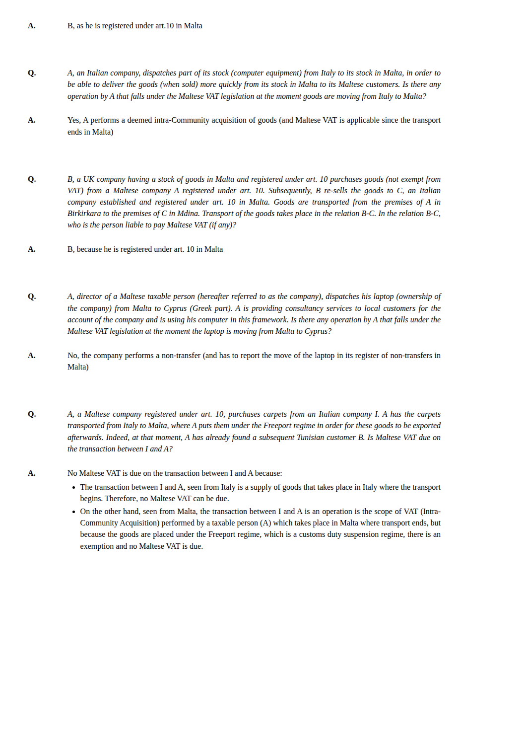A.
B, as he is registered under art.10 in Malta
Q.
A, an Italian company, dispatches part of its stock (computer equipment) from Italy to its stock in Malta, in order to be able to deliver the goods (when sold) more quickly from its stock in Malta to its Maltese customers. Is there any operation by A that falls under the Maltese VAT legislation at the moment goods are moving from Italy to Malta?
A.
Yes, A performs a deemed intra-Community acquisition of goods (and Maltese VAT is applicable since the transport ends in Malta)
Q.
B, a UK company having a stock of goods in Malta and registered under art. 10 purchases goods (not exempt from VAT) from a Maltese company A registered under art. 10. Subsequently, B re-sells the goods to C, an Italian company established and registered under art. 10 in Malta. Goods are transported from the premises of A in Birkirkara to the premises of C in Mdina. Transport of the goods takes place in the relation B-C. In the relation B-C, who is the person liable to pay Maltese VAT (if any)?
A.
B, because he is registered under art. 10 in Malta
Q.
A, director of a Maltese taxable person (hereafter referred to as the company), dispatches his laptop (ownership of the company) from Malta to Cyprus (Greek part). A is providing consultancy services to local customers for the account of the company and is using his computer in this framework. Is there any operation by A that falls under the Maltese VAT legislation at the moment the laptop is moving from Malta to Cyprus?
A.
No, the company performs a non-transfer (and has to report the move of the laptop in its register of non-transfers in Malta)
Q.
A, a Maltese company registered under art. 10, purchases carpets from an Italian company I. A has the carpets transported from Italy to Malta, where A puts them under the Freeport regime in order for these goods to be exported afterwards. Indeed, at that moment, A has already found a subsequent Tunisian customer B. Is Maltese VAT due on the transaction between I and A?
A.
No Maltese VAT is due on the transaction between I and A because:
The transaction between I and A, seen from Italy is a supply of goods that takes place in Italy where the transport begins. Therefore, no Maltese VAT can be due.
On the other hand, seen from Malta, the transaction between I and A is an operation is the scope of VAT (Intra-Community Acquisition) performed by a taxable person (A) which takes place in Malta where transport ends, but because the goods are placed under the Freeport regime, which is a customs duty suspension regime, there is an exemption and no Maltese VAT is due.